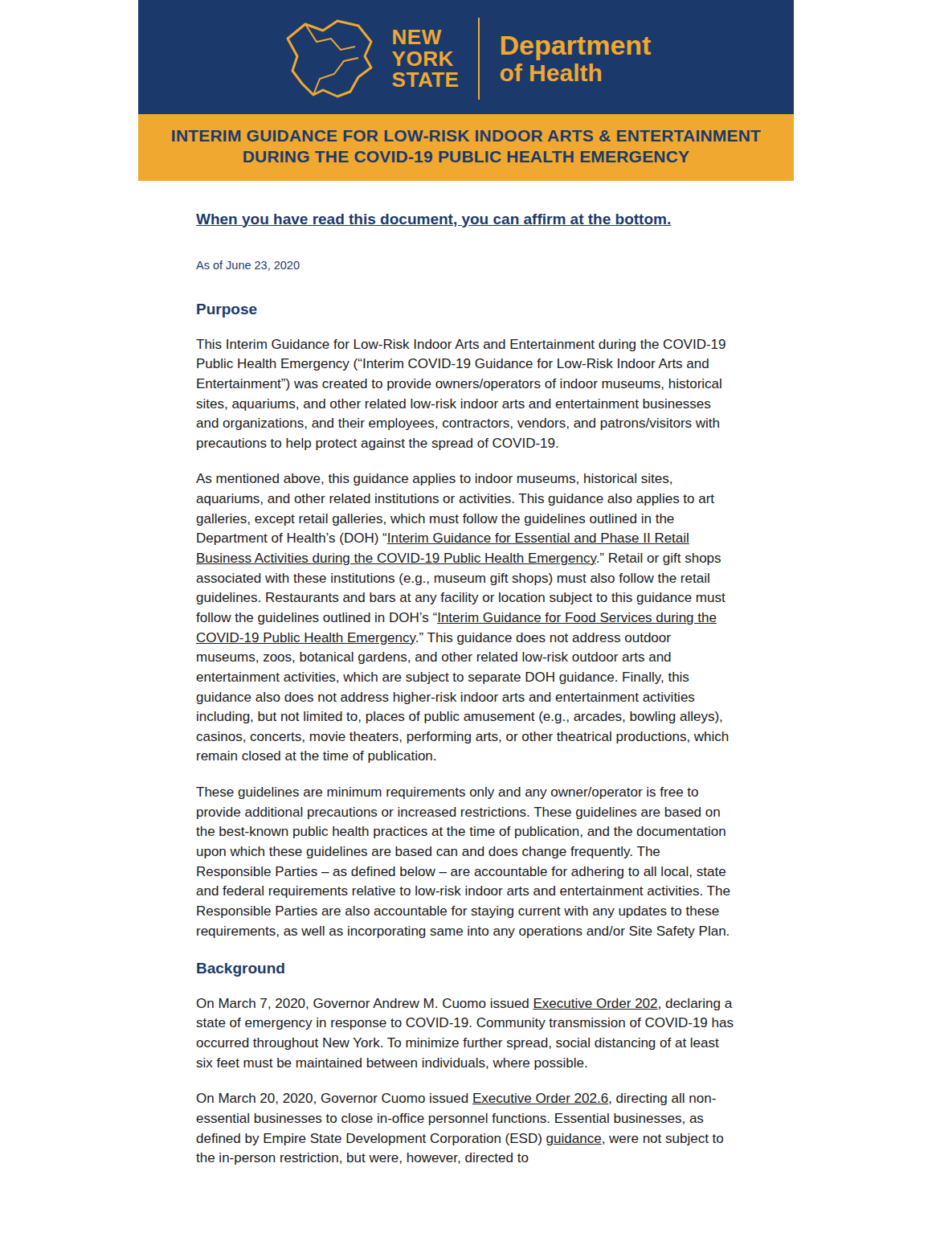New
York
State
Departmentof Health
INTERIM GUIDANCE FOR LOW-RISK INDOOR ARTS & ENTERTAINMENT DURING THE COVID-19 PUBLIC HEALTH EMERGENCY
When you have read this document, you can affirm at the bottom.
As of June 23, 2020
Purpose
This Interim Guidance for Low-Risk Indoor Arts and Entertainment during the COVID-19 Public Health Emergency (“Interim COVID-19 Guidance for Low-Risk Indoor Arts and Entertainment”) was created to provide owners/operators of indoor museums, historical sites, aquariums, and other related low-risk indoor arts and entertainment businesses and organizations, and their employees, contractors, vendors, and patrons/visitors with precautions to help protect against the spread of COVID-19.
As mentioned above, this guidance applies to indoor museums, historical sites, aquariums, and other related institutions or activities. This guidance also applies to art galleries, except retail galleries, which must follow the guidelines outlined in the Department of Health’s (DOH) “Interim Guidance for Essential and Phase II Retail Business Activities during the COVID-19 Public Health Emergency.” Retail or gift shops associated with these institutions (e.g., museum gift shops) must also follow the retail guidelines. Restaurants and bars at any facility or location subject to this guidance must follow the guidelines outlined in DOH’s “Interim Guidance for Food Services during the COVID-19 Public Health Emergency.” This guidance does not address outdoor museums, zoos, botanical gardens, and other related low-risk outdoor arts and entertainment activities, which are subject to separate DOH guidance. Finally, this guidance also does not address higher-risk indoor arts and entertainment activities including, but not limited to, places of public amusement (e.g., arcades, bowling alleys), casinos, concerts, movie theaters, performing arts, or other theatrical productions, which remain closed at the time of publication.
These guidelines are minimum requirements only and any owner/operator is free to provide additional precautions or increased restrictions. These guidelines are based on the best-known public health practices at the time of publication, and the documentation upon which these guidelines are based can and does change frequently. The Responsible Parties – as defined below – are accountable for adhering to all local, state and federal requirements relative to low-risk indoor arts and entertainment activities. The Responsible Parties are also accountable for staying current with any updates to these requirements, as well as incorporating same into any operations and/or Site Safety Plan.
Background
On March 7, 2020, Governor Andrew M. Cuomo issued Executive Order 202, declaring a state of emergency in response to COVID-19. Community transmission of COVID-19 has occurred throughout New York. To minimize further spread, social distancing of at least six feet must be maintained between individuals, where possible.
On March 20, 2020, Governor Cuomo issued Executive Order 202.6, directing all non-essential businesses to close in-office personnel functions. Essential businesses, as defined by Empire State Development Corporation (ESD) guidance, were not subject to the in-person restriction, but were, however, directed to